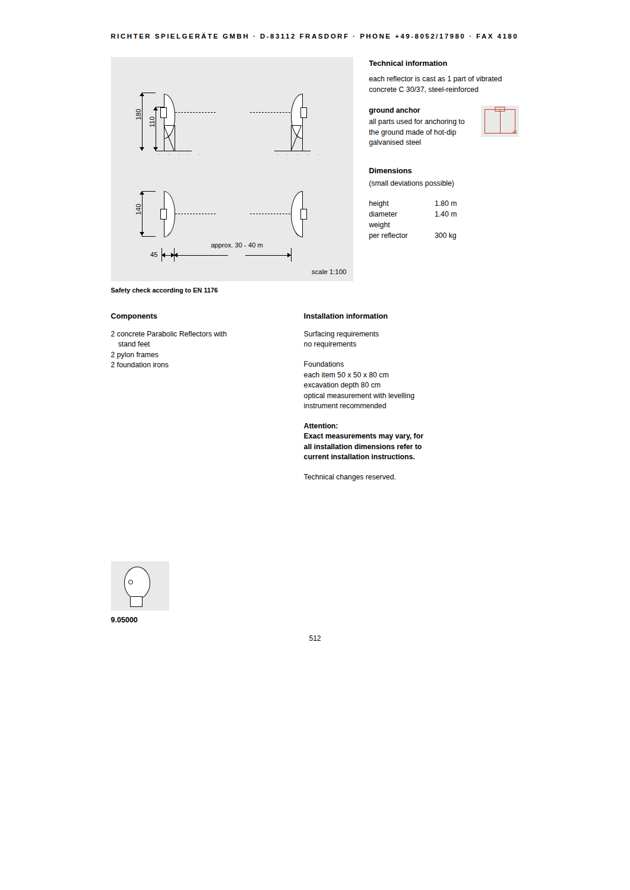RICHTER SPIELGERÄTE GMBH · D-83112 FRASDORF · PHONE +49-8052/17980 · FAX 4180
180
110
· · · · ·
· · · · ·
140
45
approx. 30 - 40 m
scale 1:100
Technical information
each reflector is cast as 1 part of vibra­ted concrete C 30/37, steel-reinforced
ground anchor
all parts used for anchoring to the ground made of hot-dip galvanised steel
41
Dimensions
(small deviations possible)
| height | 1.80 m |
| diameter | 1.40 m |
| weight | |
| per reflector | 300 kg |
Safety check according to EN 1176
Components
2 concrete Parabolic Reflectors withstand feet
2 pylon frames
2 foundation irons
Installation information
Surfacing requirements
no requirements
Foundations
each item 50 x 50 x 80 cm
excavation depth 80 cm
optical measurement with levelling
instrument recommended
Attention:
Exact measurements may vary, for
all installation dimensions refer to
current installation instructions.
Technical changes reserved.
9.05000
512